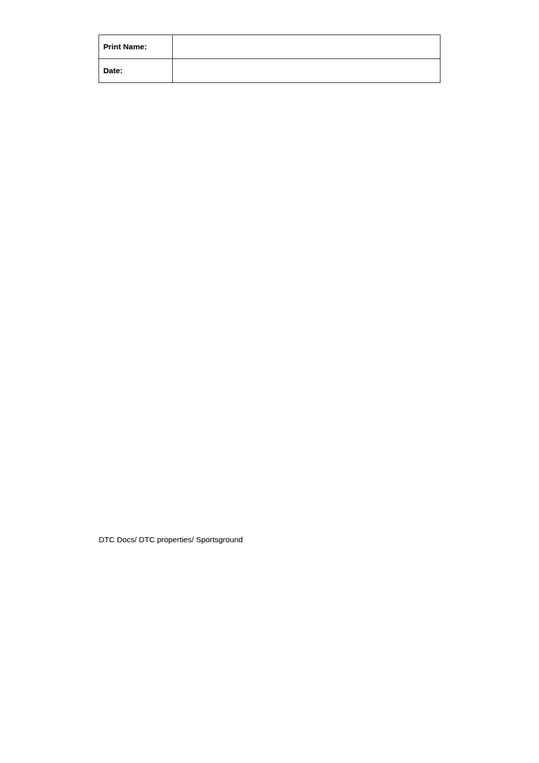| Print Name: | |
| Date: | |
DTC Docs/ DTC properties/ Sportsground